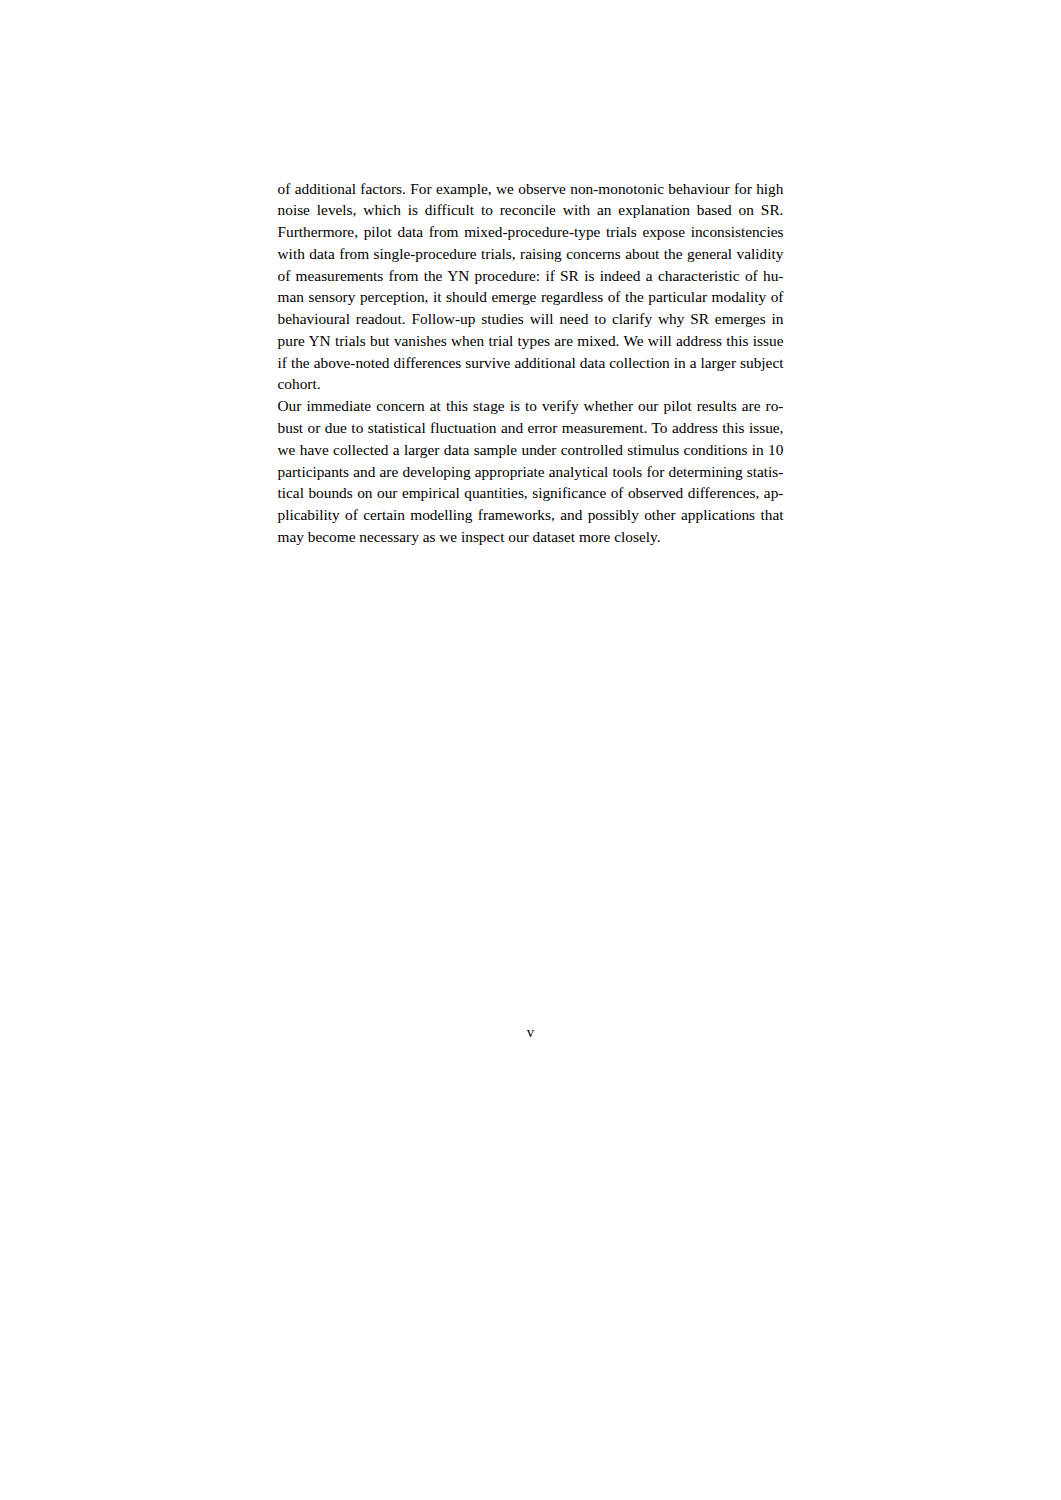of additional factors. For example, we observe non-monotonic behaviour for high noise levels, which is difficult to reconcile with an explanation based on SR. Furthermore, pilot data from mixed-procedure-type trials expose inconsistencies with data from single-procedure trials, raising concerns about the general validity of measurements from the YN procedure: if SR is indeed a characteristic of human sensory perception, it should emerge regardless of the particular modality of behavioural readout. Follow-up studies will need to clarify why SR emerges in pure YN trials but vanishes when trial types are mixed. We will address this issue if the above-noted differences survive additional data collection in a larger subject cohort.
Our immediate concern at this stage is to verify whether our pilot results are robust or due to statistical fluctuation and error measurement. To address this issue, we have collected a larger data sample under controlled stimulus conditions in 10 participants and are developing appropriate analytical tools for determining statistical bounds on our empirical quantities, significance of observed differences, applicability of certain modelling frameworks, and possibly other applications that may become necessary as we inspect our dataset more closely.
v